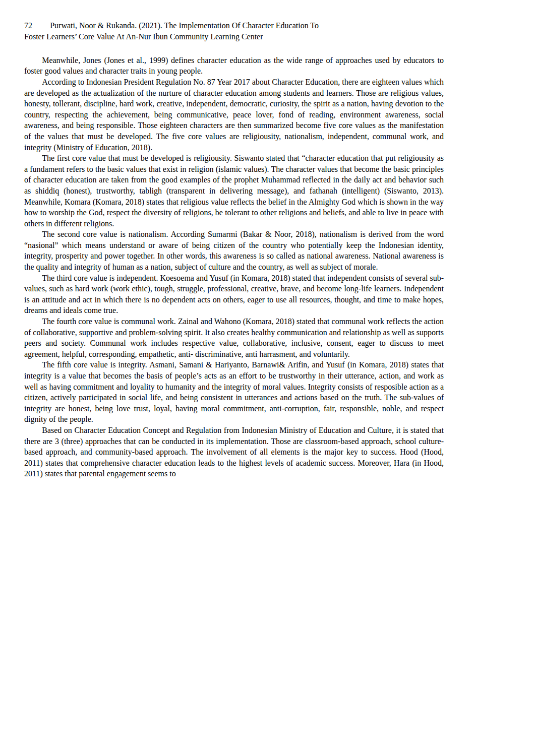72 Purwati, Noor & Rukanda. (2021). The Implementation Of Character Education To Foster Learners’ Core Value At An-Nur Ibun Community Learning Center
Meanwhile, Jones (Jones et al., 1999) defines character education as the wide range of approaches used by educators to foster good values and character traits in young people.
According to Indonesian President Regulation No. 87 Year 2017 about Character Education, there are eighteen values which are developed as the actualization of the nurture of character education among students and learners. Those are religious values, honesty, tollerant, discipline, hard work, creative, independent, democratic, curiosity, the spirit as a nation, having devotion to the country, respecting the achievement, being communicative, peace lover, fond of reading, environment awareness, social awareness, and being responsible. Those eighteen characters are then summarized become five core values as the manifestation of the values that must be developed. The five core values are religiousity, nationalism, independent, communal work, and integrity (Ministry of Education, 2018).
The first core value that must be developed is religiousity. Siswanto stated that “character education that put religiousity as a fundament refers to the basic values that exist in religion (islamic values). The character values that become the basic principles of character education are taken from the good examples of the prophet Muhammad reflected in the daily act and behavior such as shiddiq (honest), trustworthy, tabligh (transparent in delivering message), and fathanah (intelligent) (Siswanto, 2013). Meanwhile, Komara (Komara, 2018) states that religious value reflects the belief in the Almighty God which is shown in the way how to worship the God, respect the diversity of religions, be tolerant to other religions and beliefs, and able to live in peace with others in different religions.
The second core value is nationalism. According Sumarmi (Bakar & Noor, 2018), nationalism is derived from the word “nasional” which means understand or aware of being citizen of the country who potentially keep the Indonesian identity, integrity, prosperity and power together. In other words, this awareness is so called as national awareness. National awareness is the quality and integrity of human as a nation, subject of culture and the country, as well as subject of morale.
The third core value is independent. Koesoema and Yusuf (in Komara, 2018) stated that independent consists of several sub-values, such as hard work (work ethic), tough, struggle, professional, creative, brave, and become long-life learners. Independent is an attitude and act in which there is no dependent acts on others, eager to use all resources, thought, and time to make hopes, dreams and ideals come true.
The fourth core value is communal work. Zainal and Wahono (Komara, 2018) stated that communal work reflects the action of collaborative, supportive and problem-solving spirit. It also creates healthy communication and relationship as well as supports peers and society. Communal work includes respective value, collaborative, inclusive, consent, eager to discuss to meet agreement, helpful, corresponding, empathetic, anti- discriminative, anti harrasment, and voluntarily.
The fifth core value is integrity. Asmani, Samani & Hariyanto, Barnawi& Arifin, and Yusuf (in Komara, 2018) states that integrity is a value that becomes the basis of people’s acts as an effort to be trustworthy in their utterance, action, and work as well as having commitment and loyality to humanity and the integrity of moral values. Integrity consists of resposible action as a citizen, actively participated in social life, and being consistent in utterances and actions based on the truth. The sub-values of integrity are honest, being love trust, loyal, having moral commitment, anti-corruption, fair, responsible, noble, and respect dignity of the people.
Based on Character Education Concept and Regulation from Indonesian Ministry of Education and Culture, it is stated that there are 3 (three) approaches that can be conducted in its implementation. Those are classroom-based approach, school culture-based approach, and community-based approach. The involvement of all elements is the major key to success. Hood (Hood, 2011) states that comprehensive character education leads to the highest levels of academic success. Moreover, Hara (in Hood, 2011) states that parental engagement seems to